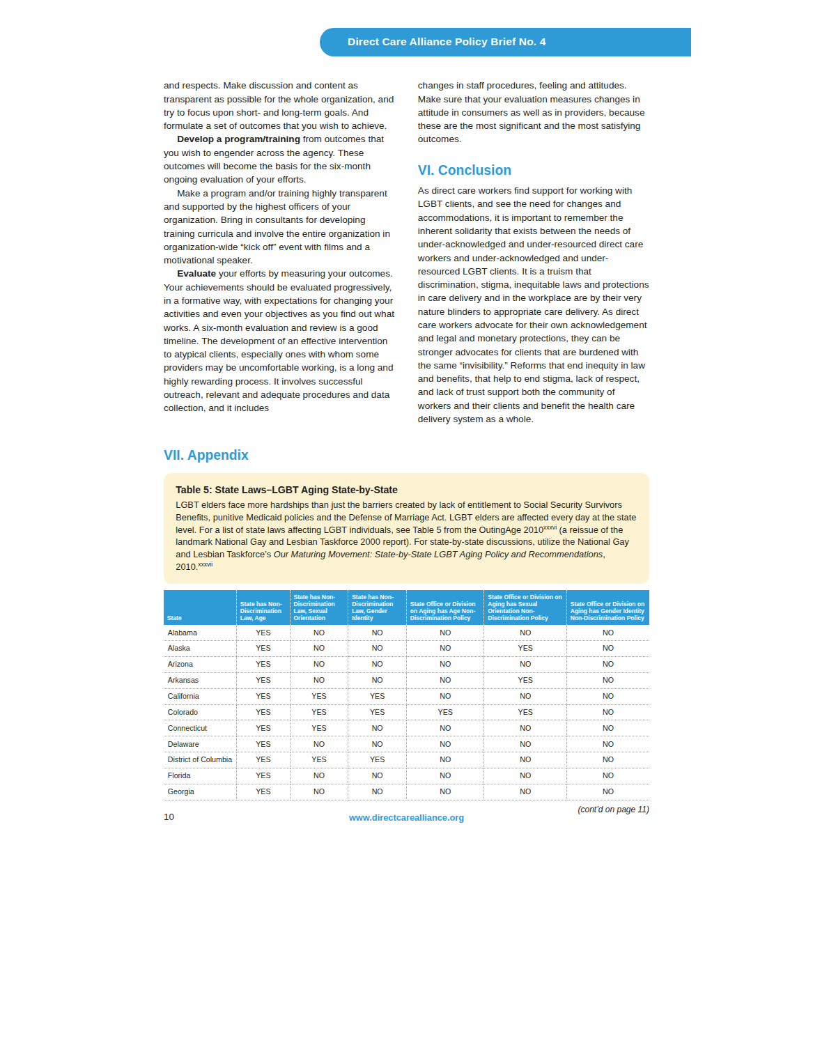Direct Care Alliance Policy Brief No. 4
and respects. Make discussion and content as transparent as possible for the whole organization, and try to focus upon short- and long-term goals. And formulate a set of outcomes that you wish to achieve.
Develop a program/training from outcomes that you wish to engender across the agency. These outcomes will become the basis for the six-month ongoing evaluation of your efforts.
Make a program and/or training highly transparent and supported by the highest officers of your organization. Bring in consultants for developing training curricula and involve the entire organization in organization-wide “kick off” event with films and a motivational speaker.
Evaluate your efforts by measuring your outcomes. Your achievements should be evaluated progressively, in a formative way, with expectations for changing your activities and even your objectives as you find out what works. A six-month evaluation and review is a good timeline. The development of an effective intervention to atypical clients, especially ones with whom some providers may be uncomfortable working, is a long and highly rewarding process. It involves successful outreach, relevant and adequate procedures and data collection, and it includes
changes in staff procedures, feeling and attitudes. Make sure that your evaluation measures changes in attitude in consumers as well as in providers, because these are the most significant and the most satisfying outcomes.
VI. Conclusion
As direct care workers find support for working with LGBT clients, and see the need for changes and accommodations, it is important to remember the inherent solidarity that exists between the needs of under-acknowledged and under-resourced direct care workers and under-acknowledged and under-resourced LGBT clients. It is a truism that discrimination, stigma, inequitable laws and protections in care delivery and in the workplace are by their very nature blinders to appropriate care delivery. As direct care workers advocate for their own acknowledgement and legal and monetary protections, they can be stronger advocates for clients that are burdened with the same “invisibility.” Reforms that end inequity in law and benefits, that help to end stigma, lack of respect, and lack of trust support both the community of workers and their clients and benefit the health care delivery system as a whole.
VII. Appendix
Table 5: State Laws–LGBT Aging State-by-State
LGBT elders face more hardships than just the barriers created by lack of entitlement to Social Security Survivors Benefits, punitive Medicaid policies and the Defense of Marriage Act. LGBT elders are affected every day at the state level. For a list of state laws affecting LGBT individuals, see Table 5 from the OutingAge 2010xxxvi (a reissue of the landmark National Gay and Lesbian Taskforce 2000 report). For state-by-state discussions, utilize the National Gay and Lesbian Taskforce’s Our Maturing Movement: State-by-State LGBT Aging Policy and Recommendations, 2010.xxxvii
| State | State has Non-Discrimination Law, Age | State has Non-Discrimination Law, Sexual Orientation | State has Non-Discrimination Law, Gender Identity | State Office or Division on Aging has Age Non-Discrimination Policy | State Office or Division on Aging has Sexual Orientation Non-Discrimination Policy | State Office or Division on Aging has Gender Identity Non-Discrimination Policy |
| --- | --- | --- | --- | --- | --- | --- |
| Alabama | YES | NO | NO | NO | NO | NO |
| Alaska | YES | NO | NO | NO | YES | NO |
| Arizona | YES | NO | NO | NO | NO | NO |
| Arkansas | YES | NO | NO | NO | YES | NO |
| California | YES | YES | YES | NO | NO | NO |
| Colorado | YES | YES | YES | YES | YES | NO |
| Connecticut | YES | YES | NO | NO | NO | NO |
| Delaware | YES | NO | NO | NO | NO | NO |
| District of Columbia | YES | YES | YES | NO | NO | NO |
| Florida | YES | NO | NO | NO | NO | NO |
| Georgia | YES | NO | NO | NO | NO | NO |
(cont’d on page 11)
10
www.directcarealliance.org